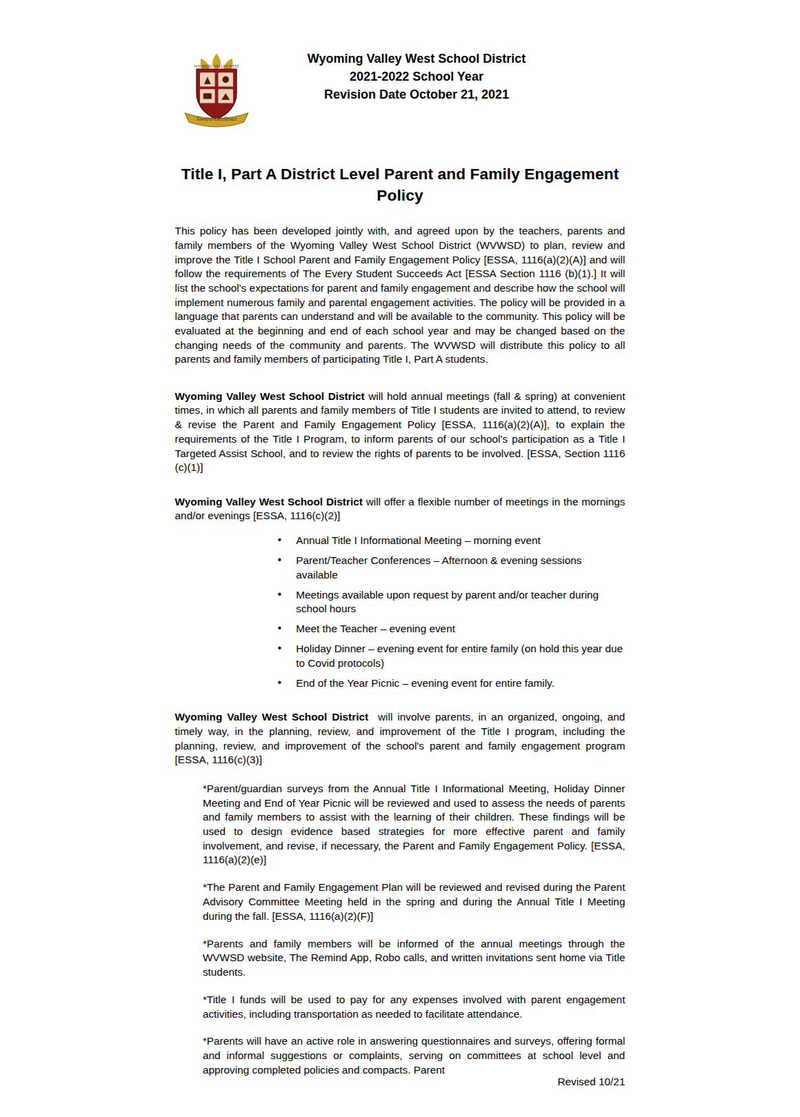Toward Excellence WYOMING VALLEY WEST
Wyoming Valley West School District
2021-2022 School Year
Revision Date October 21, 2021
Title I, Part A District Level Parent and Family Engagement Policy
This policy has been developed jointly with, and agreed upon by the teachers, parents and family members of the Wyoming Valley West School District (WVWSD) to plan, review and improve the Title I School Parent and Family Engagement Policy [ESSA, 1116(a)(2)(A)] and will follow the requirements of The Every Student Succeeds Act [ESSA Section 1116 (b)(1).] It will list the school's expectations for parent and family engagement and describe how the school will implement numerous family and parental engagement activities. The policy will be provided in a language that parents can understand and will be available to the community. This policy will be evaluated at the beginning and end of each school year and may be changed based on the changing needs of the community and parents. The WVWSD will distribute this policy to all parents and family members of participating Title I, Part A students.
Wyoming Valley West School District will hold annual meetings (fall & spring) at convenient times, in which all parents and family members of Title I students are invited to attend, to review & revise the Parent and Family Engagement Policy [ESSA, 1116(a)(2)(A)], to explain the requirements of the Title I Program, to inform parents of our school's participation as a Title I Targeted Assist School, and to review the rights of parents to be involved. [ESSA, Section 1116 (c)(1)]
Wyoming Valley West School District will offer a flexible number of meetings in the mornings and/or evenings [ESSA, 1116(c)(2)]
Annual Title I Informational Meeting – morning event
Parent/Teacher Conferences – Afternoon & evening sessions available
Meetings available upon request by parent and/or teacher during school hours
Meet the Teacher – evening event
Holiday Dinner – evening event for entire family (on hold this year due to Covid protocols)
End of the Year Picnic – evening event for entire family.
Wyoming Valley West School District will involve parents, in an organized, ongoing, and timely way, in the planning, review, and improvement of the Title I program, including the planning, review, and improvement of the school's parent and family engagement program [ESSA, 1116(c)(3)]
*Parent/guardian surveys from the Annual Title I Informational Meeting, Holiday Dinner Meeting and End of Year Picnic will be reviewed and used to assess the needs of parents and family members to assist with the learning of their children. These findings will be used to design evidence based strategies for more effective parent and family involvement, and revise, if necessary, the Parent and Family Engagement Policy. [ESSA, 1116(a)(2)(e)]
*The Parent and Family Engagement Plan will be reviewed and revised during the Parent Advisory Committee Meeting held in the spring and during the Annual Title I Meeting during the fall. [ESSA, 1116(a)(2)(F)]
*Parents and family members will be informed of the annual meetings through the WVWSD website, The Remind App, Robo calls, and written invitations sent home via Title students.
*Title I funds will be used to pay for any expenses involved with parent engagement activities, including transportation as needed to facilitate attendance.
*Parents will have an active role in answering questionnaires and surveys, offering formal and informal suggestions or complaints, serving on committees at school level and approving completed policies and compacts. Parent
Revised 10/21